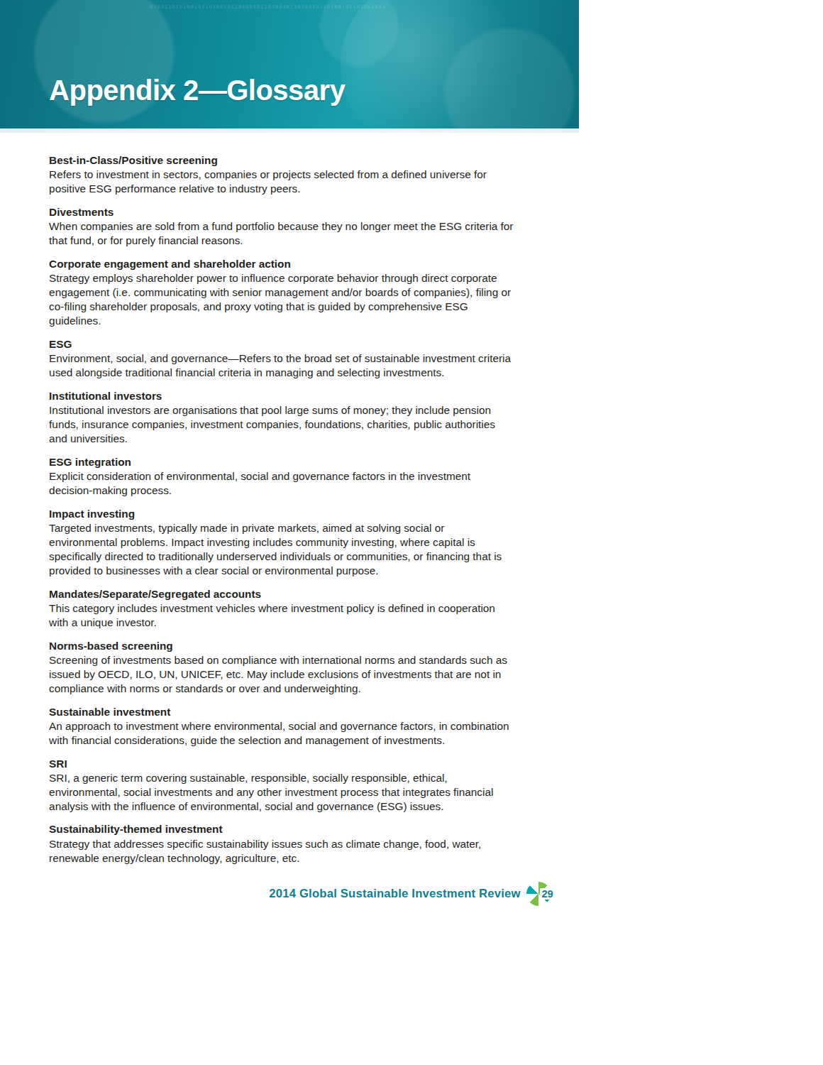Appendix 2—Glossary
Best-in-Class/Positive screening
Refers to investment in sectors, companies or projects selected from a defined universe for positive ESG performance relative to industry peers.
Divestments
When companies are sold from a fund portfolio because they no longer meet the ESG criteria for that fund, or for purely financial reasons.
Corporate engagement and shareholder action
Strategy employs shareholder power to influence corporate behavior through direct corporate engagement (i.e. communicating with senior management and/or boards of companies), filing or co-filing shareholder proposals, and proxy voting that is guided by comprehensive ESG guidelines.
ESG
Environment, social, and governance—Refers to the broad set of sustainable investment criteria used alongside traditional financial criteria in managing and selecting investments.
Institutional investors
Institutional investors are organisations that pool large sums of money; they include pension funds, insurance companies, investment companies, foundations, charities, public authorities and universities.
ESG integration
Explicit consideration of environmental, social and governance factors in the investment decision-making process.
Impact investing
Targeted investments, typically made in private markets, aimed at solving social or environmental problems. Impact investing includes community investing, where capital is specifically directed to traditionally underserved individuals or communities, or financing that is provided to businesses with a clear social or environmental purpose.
Mandates/Separate/Segregated accounts
This category includes investment vehicles where investment policy is defined in cooperation with a unique investor.
Norms-based screening
Screening of investments based on compliance with international norms and standards such as issued by OECD, ILO, UN, UNICEF, etc. May include exclusions of investments that are not in compliance with norms or standards or over and underweighting.
Sustainable investment
An approach to investment where environmental, social and governance factors, in combination with financial considerations, guide the selection and management of investments.
SRI
SRI, a generic term covering sustainable, responsible, socially responsible, ethical, environmental, social investments and any other investment process that integrates financial analysis with the influence of environmental, social and governance (ESG) issues.
Sustainability-themed investment
Strategy that addresses specific sustainability issues such as climate change, food, water, renewable energy/clean technology, agriculture, etc.
2014 Global Sustainable Investment Review 29